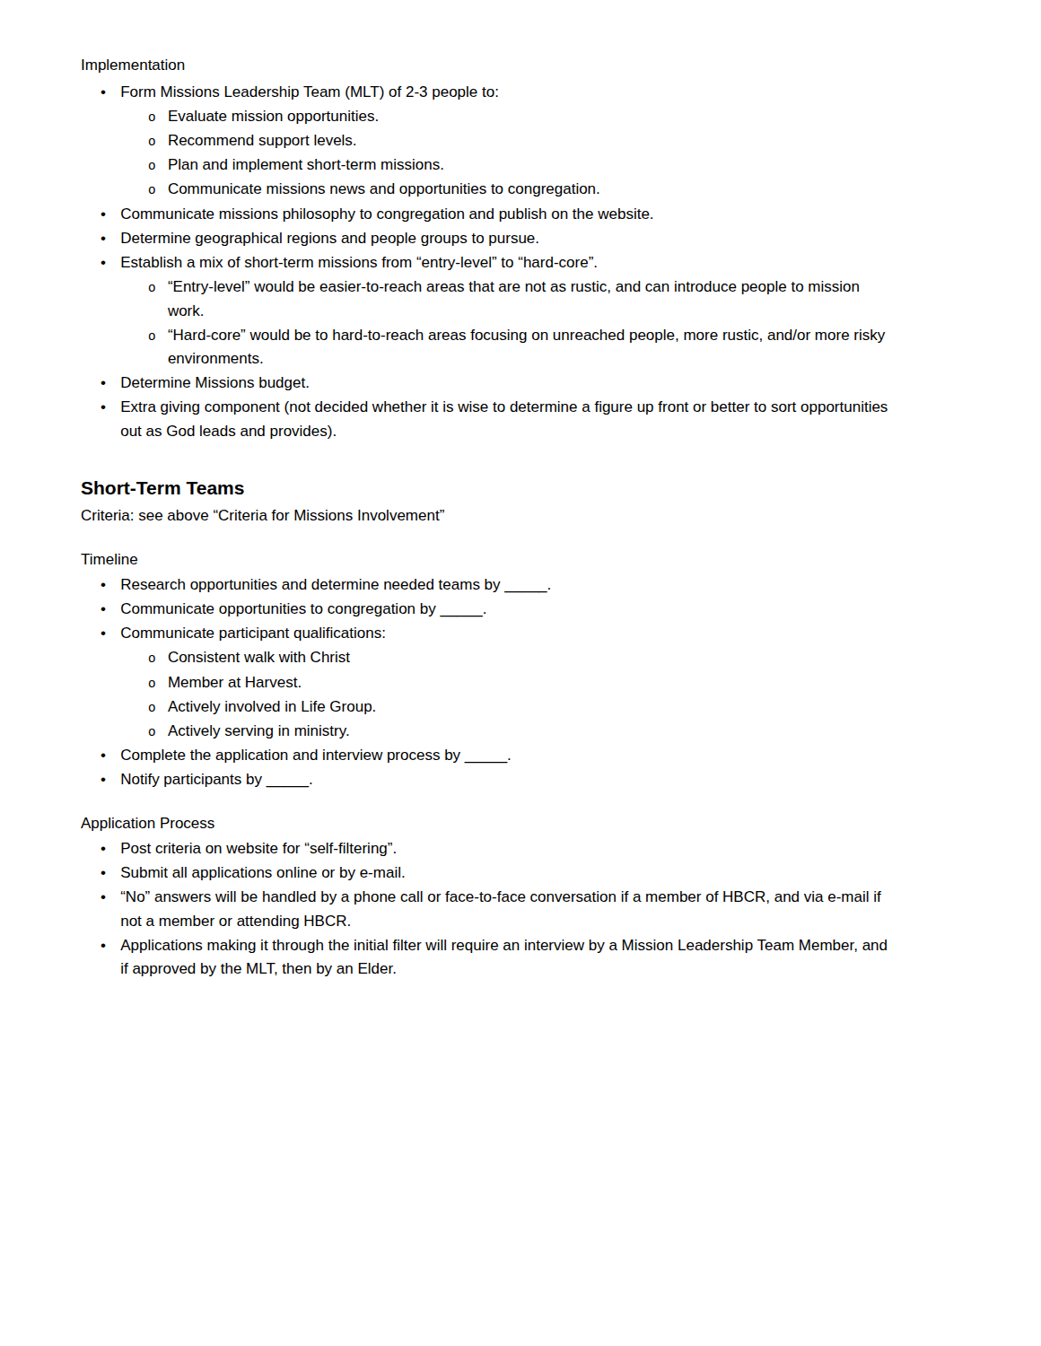Implementation
Form Missions Leadership Team (MLT) of 2-3 people to:
Evaluate mission opportunities.
Recommend support levels.
Plan and implement short-term missions.
Communicate missions news and opportunities to congregation.
Communicate missions philosophy to congregation and publish on the website.
Determine geographical regions and people groups to pursue.
Establish a mix of short-term missions from “entry-level” to “hard-core”.
“Entry-level” would be easier-to-reach areas that are not as rustic, and can introduce people to mission work.
“Hard-core” would be to hard-to-reach areas focusing on unreached people, more rustic, and/or more risky environments.
Determine Missions budget.
Extra giving component (not decided whether it is wise to determine a figure up front or better to sort opportunities out as God leads and provides).
Short-Term Teams
Criteria: see above “Criteria for Missions Involvement”
Timeline
Research opportunities and determine needed teams by _____.
Communicate opportunities to congregation by _____.
Communicate participant qualifications:
Consistent walk with Christ
Member at Harvest.
Actively involved in Life Group.
Actively serving in ministry.
Complete the application and interview process by _____.
Notify participants by _____.
Application Process
Post criteria on website for “self-filtering”.
Submit all applications online or by e-mail.
“No” answers will be handled by a phone call or face-to-face conversation if a member of HBCR, and via e-mail if not a member or attending HBCR.
Applications making it through the initial filter will require an interview by a Mission Leadership Team Member, and if approved by the MLT, then by an Elder.